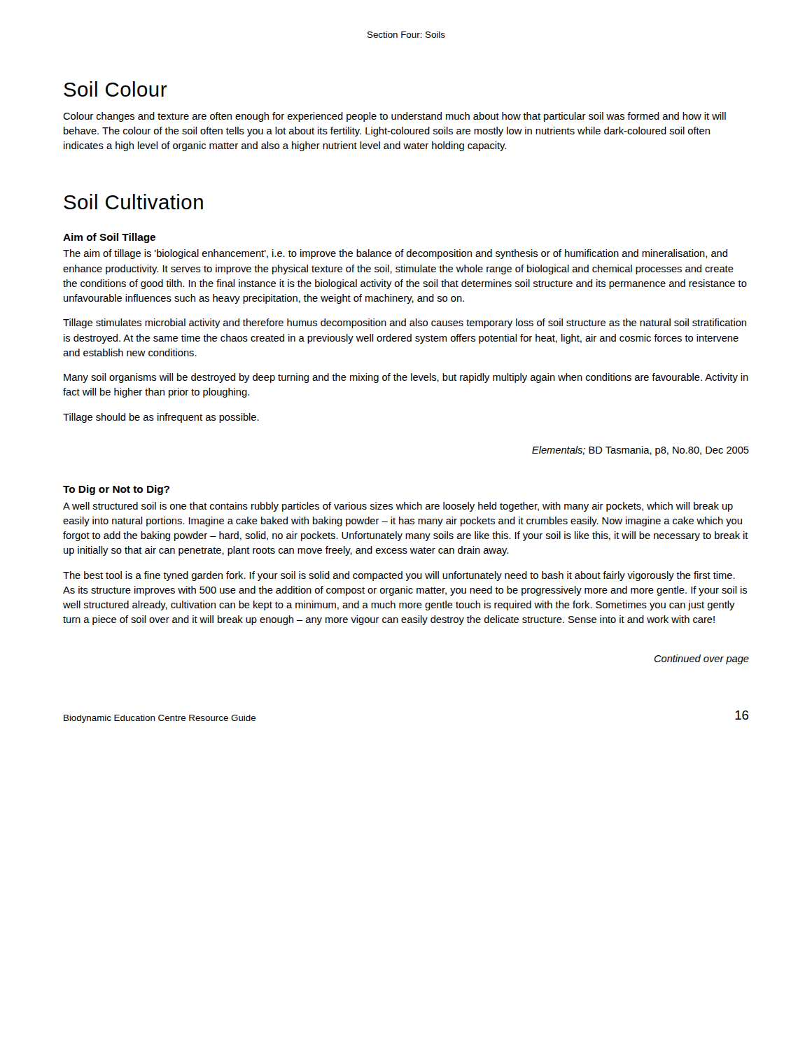Section Four: Soils
Soil Colour
Colour changes and texture are often enough for experienced people to understand much about how that particular soil was formed and how it will behave. The colour of the soil often tells you a lot about its fertility. Light-coloured soils are mostly low in nutrients while dark-coloured soil often indicates a high level of organic matter and also a higher nutrient level and water holding capacity.
Soil Cultivation
Aim of Soil Tillage
The aim of tillage is 'biological enhancement', i.e. to improve the balance of decomposition and synthesis or of humification and mineralisation, and enhance productivity. It serves to improve the physical texture of the soil, stimulate the whole range of biological and chemical processes and create the conditions of good tilth. In the final instance it is the biological activity of the soil that determines soil structure and its permanence and resistance to unfavourable influences such as heavy precipitation, the weight of machinery, and so on.
Tillage stimulates microbial activity and therefore humus decomposition and also causes temporary loss of soil structure as the natural soil stratification is destroyed. At the same time the chaos created in a previously well ordered system offers potential for heat, light, air and cosmic forces to intervene and establish new conditions.
Many soil organisms will be destroyed by deep turning and the mixing of the levels, but rapidly multiply again when conditions are favourable. Activity in fact will be higher than prior to ploughing.
Tillage should be as infrequent as possible.
Elementals; BD Tasmania, p8, No.80, Dec 2005
To Dig or Not to Dig?
A well structured soil is one that contains rubbly particles of various sizes which are loosely held together, with many air pockets, which will break up easily into natural portions. Imagine a cake baked with baking powder – it has many air pockets and it crumbles easily. Now imagine a cake which you forgot to add the baking powder – hard, solid, no air pockets. Unfortunately many soils are like this. If your soil is like this, it will be necessary to break it up initially so that air can penetrate, plant roots can move freely, and excess water can drain away.
The best tool is a fine tyned garden fork. If your soil is solid and compacted you will unfortunately need to bash it about fairly vigorously the first time. As its structure improves with 500 use and the addition of compost or organic matter, you need to be progressively more and more gentle. If your soil is well structured already, cultivation can be kept to a minimum, and a much more gentle touch is required with the fork. Sometimes you can just gently turn a piece of soil over and it will break up enough – any more vigour can easily destroy the delicate structure. Sense into it and work with care!
Continued over page
Biodynamic Education Centre Resource Guide 16